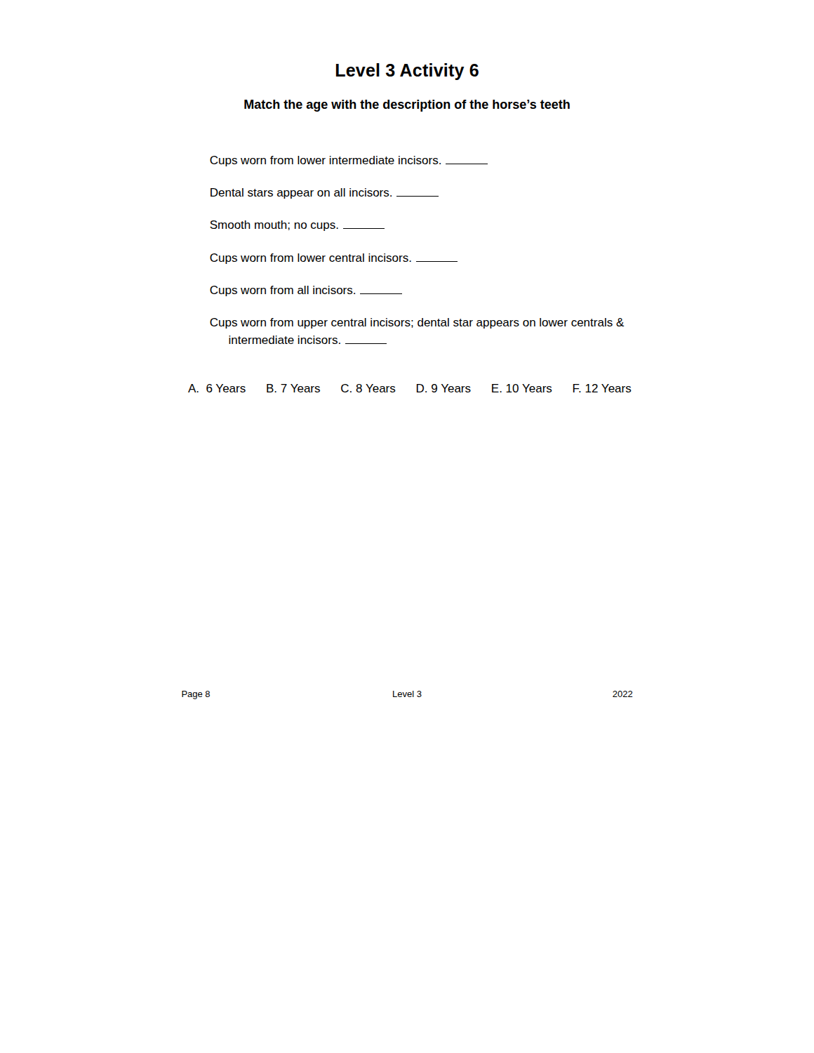Level 3 Activity 6
Match the age with the description of the horse’s teeth
Cups worn from lower intermediate incisors.
Dental stars appear on all incisors.
Smooth mouth; no cups.
Cups worn from lower central incisors.
Cups worn from all incisors.
Cups worn from upper central incisors; dental star appears on lower centrals & intermediate incisors.
A. 6 Years B. 7 Years C. 8 Years D. 9 Years E. 10 Years F. 12 Years
Page 8
Level 3
2022